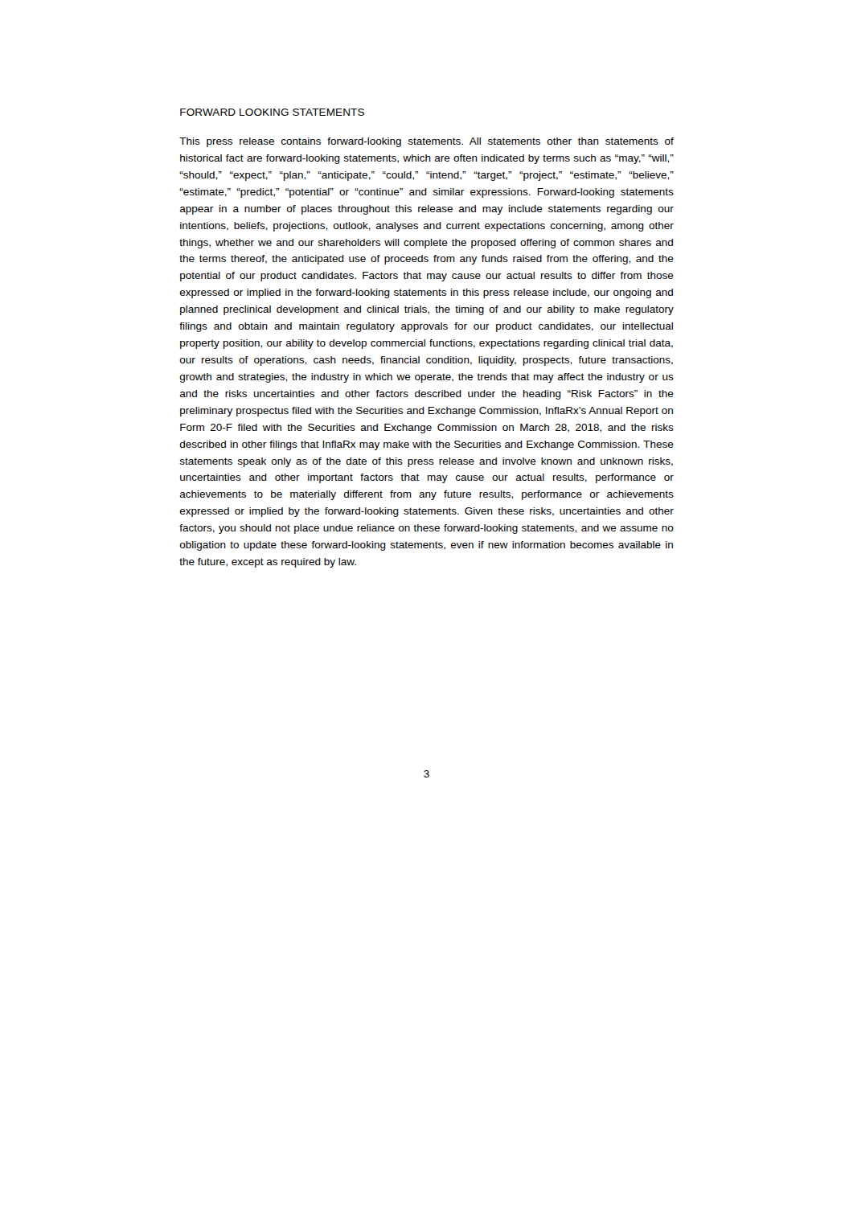FORWARD LOOKING STATEMENTS
This press release contains forward-looking statements. All statements other than statements of historical fact are forward-looking statements, which are often indicated by terms such as “may,” “will,” “should,” “expect,” “plan,” “anticipate,” “could,” “intend,” “target,” “project,” “estimate,” “believe,” “estimate,” “predict,” “potential” or “continue” and similar expressions. Forward-looking statements appear in a number of places throughout this release and may include statements regarding our intentions, beliefs, projections, outlook, analyses and current expectations concerning, among other things, whether we and our shareholders will complete the proposed offering of common shares and the terms thereof, the anticipated use of proceeds from any funds raised from the offering, and the potential of our product candidates. Factors that may cause our actual results to differ from those expressed or implied in the forward-looking statements in this press release include, our ongoing and planned preclinical development and clinical trials, the timing of and our ability to make regulatory filings and obtain and maintain regulatory approvals for our product candidates, our intellectual property position, our ability to develop commercial functions, expectations regarding clinical trial data, our results of operations, cash needs, financial condition, liquidity, prospects, future transactions, growth and strategies, the industry in which we operate, the trends that may affect the industry or us and the risks uncertainties and other factors described under the heading “Risk Factors” in the preliminary prospectus filed with the Securities and Exchange Commission, InflaRx’s Annual Report on Form 20-F filed with the Securities and Exchange Commission on March 28, 2018, and the risks described in other filings that InflaRx may make with the Securities and Exchange Commission. These statements speak only as of the date of this press release and involve known and unknown risks, uncertainties and other important factors that may cause our actual results, performance or achievements to be materially different from any future results, performance or achievements expressed or implied by the forward-looking statements. Given these risks, uncertainties and other factors, you should not place undue reliance on these forward-looking statements, and we assume no obligation to update these forward-looking statements, even if new information becomes available in the future, except as required by law.
3